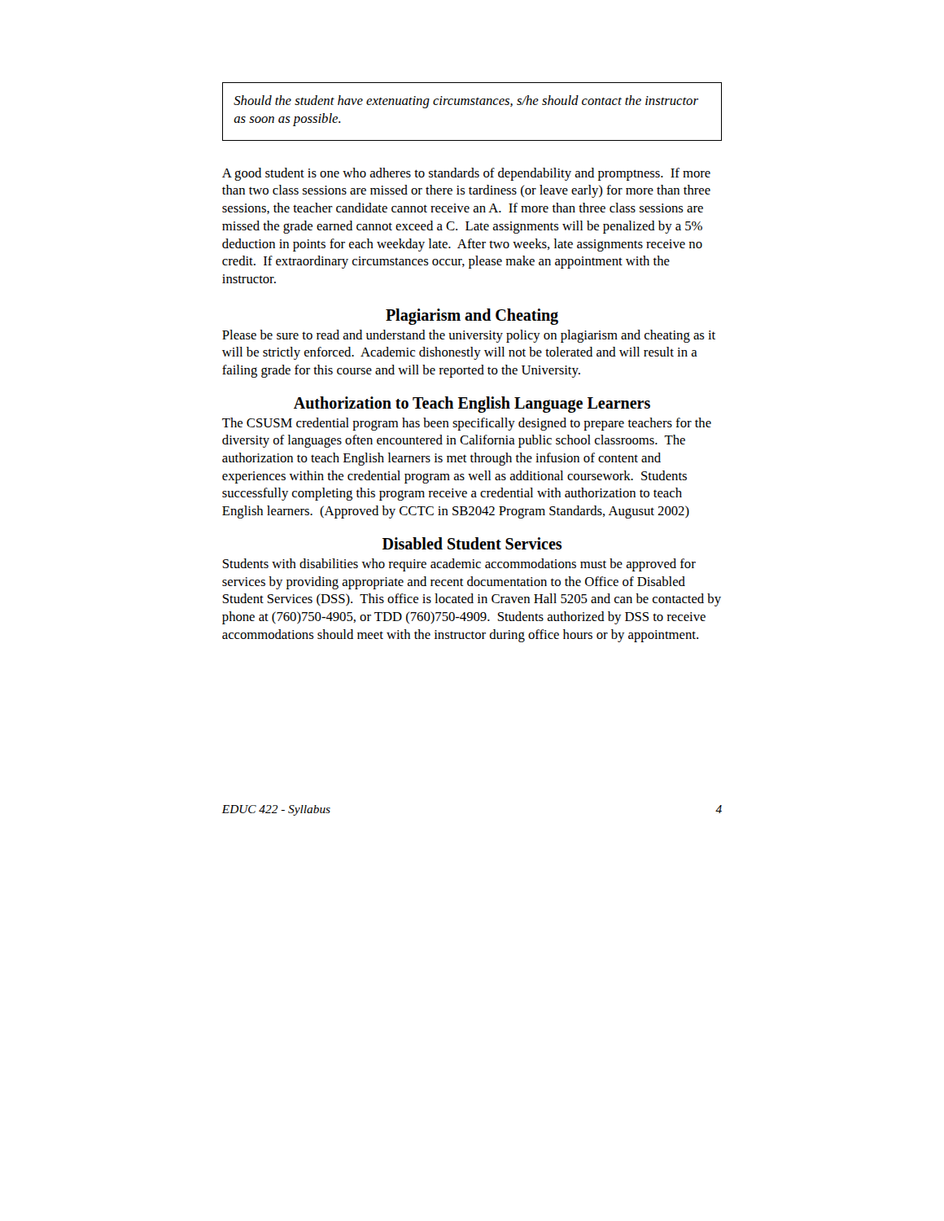Should the student have extenuating circumstances, s/he should contact the instructor as soon as possible.
A good student is one who adheres to standards of dependability and promptness. If more than two class sessions are missed or there is tardiness (or leave early) for more than three sessions, the teacher candidate cannot receive an A. If more than three class sessions are missed the grade earned cannot exceed a C. Late assignments will be penalized by a 5% deduction in points for each weekday late. After two weeks, late assignments receive no credit. If extraordinary circumstances occur, please make an appointment with the instructor.
Plagiarism and Cheating
Please be sure to read and understand the university policy on plagiarism and cheating as it will be strictly enforced. Academic dishonestly will not be tolerated and will result in a failing grade for this course and will be reported to the University.
Authorization to Teach English Language Learners
The CSUSM credential program has been specifically designed to prepare teachers for the diversity of languages often encountered in California public school classrooms. The authorization to teach English learners is met through the infusion of content and experiences within the credential program as well as additional coursework. Students successfully completing this program receive a credential with authorization to teach English learners. (Approved by CCTC in SB2042 Program Standards, Augusut 2002)
Disabled Student Services
Students with disabilities who require academic accommodations must be approved for services by providing appropriate and recent documentation to the Office of Disabled Student Services (DSS). This office is located in Craven Hall 5205 and can be contacted by phone at (760)750-4905, or TDD (760)750-4909. Students authorized by DSS to receive accommodations should meet with the instructor during office hours or by appointment.
EDUC 422 - Syllabus 4